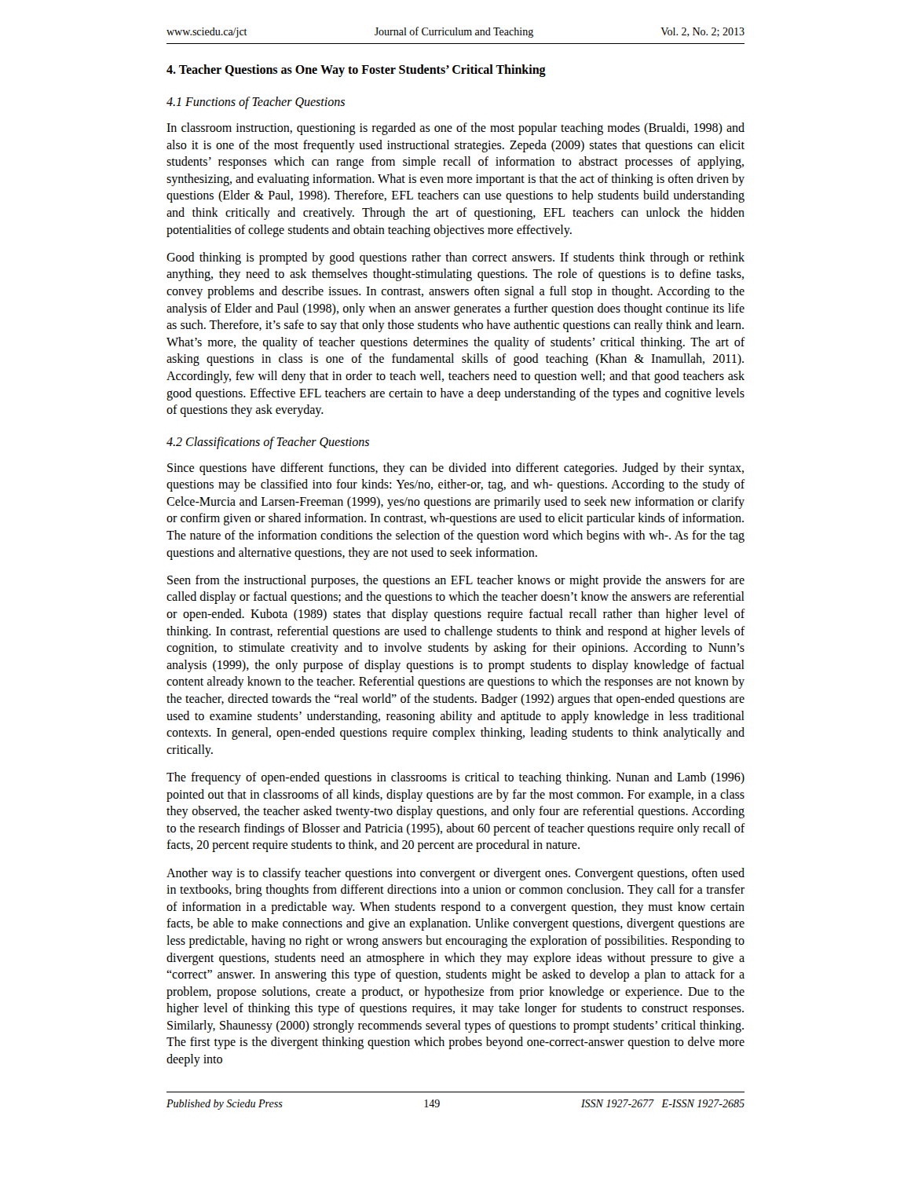www.sciedu.ca/jct Journal of Curriculum and Teaching Vol. 2, No. 2; 2013
4. Teacher Questions as One Way to Foster Students’ Critical Thinking
4.1 Functions of Teacher Questions
In classroom instruction, questioning is regarded as one of the most popular teaching modes (Brualdi, 1998) and also it is one of the most frequently used instructional strategies. Zepeda (2009) states that questions can elicit students’ responses which can range from simple recall of information to abstract processes of applying, synthesizing, and evaluating information. What is even more important is that the act of thinking is often driven by questions (Elder & Paul, 1998). Therefore, EFL teachers can use questions to help students build understanding and think critically and creatively. Through the art of questioning, EFL teachers can unlock the hidden potentialities of college students and obtain teaching objectives more effectively.
Good thinking is prompted by good questions rather than correct answers. If students think through or rethink anything, they need to ask themselves thought-stimulating questions. The role of questions is to define tasks, convey problems and describe issues. In contrast, answers often signal a full stop in thought. According to the analysis of Elder and Paul (1998), only when an answer generates a further question does thought continue its life as such. Therefore, it’s safe to say that only those students who have authentic questions can really think and learn. What’s more, the quality of teacher questions determines the quality of students’ critical thinking. The art of asking questions in class is one of the fundamental skills of good teaching (Khan & Inamullah, 2011). Accordingly, few will deny that in order to teach well, teachers need to question well; and that good teachers ask good questions. Effective EFL teachers are certain to have a deep understanding of the types and cognitive levels of questions they ask everyday.
4.2 Classifications of Teacher Questions
Since questions have different functions, they can be divided into different categories. Judged by their syntax, questions may be classified into four kinds: Yes/no, either-or, tag, and wh- questions. According to the study of Celce-Murcia and Larsen-Freeman (1999), yes/no questions are primarily used to seek new information or clarify or confirm given or shared information. In contrast, wh-questions are used to elicit particular kinds of information. The nature of the information conditions the selection of the question word which begins with wh-. As for the tag questions and alternative questions, they are not used to seek information.
Seen from the instructional purposes, the questions an EFL teacher knows or might provide the answers for are called display or factual questions; and the questions to which the teacher doesn’t know the answers are referential or open-ended. Kubota (1989) states that display questions require factual recall rather than higher level of thinking. In contrast, referential questions are used to challenge students to think and respond at higher levels of cognition, to stimulate creativity and to involve students by asking for their opinions. According to Nunn’s analysis (1999), the only purpose of display questions is to prompt students to display knowledge of factual content already known to the teacher. Referential questions are questions to which the responses are not known by the teacher, directed towards the “real world” of the students. Badger (1992) argues that open-ended questions are used to examine students’ understanding, reasoning ability and aptitude to apply knowledge in less traditional contexts. In general, open-ended questions require complex thinking, leading students to think analytically and critically.
The frequency of open-ended questions in classrooms is critical to teaching thinking. Nunan and Lamb (1996) pointed out that in classrooms of all kinds, display questions are by far the most common. For example, in a class they observed, the teacher asked twenty-two display questions, and only four are referential questions. According to the research findings of Blosser and Patricia (1995), about 60 percent of teacher questions require only recall of facts, 20 percent require students to think, and 20 percent are procedural in nature.
Another way is to classify teacher questions into convergent or divergent ones. Convergent questions, often used in textbooks, bring thoughts from different directions into a union or common conclusion. They call for a transfer of information in a predictable way. When students respond to a convergent question, they must know certain facts, be able to make connections and give an explanation. Unlike convergent questions, divergent questions are less predictable, having no right or wrong answers but encouraging the exploration of possibilities. Responding to divergent questions, students need an atmosphere in which they may explore ideas without pressure to give a “correct” answer. In answering this type of question, students might be asked to develop a plan to attack for a problem, propose solutions, create a product, or hypothesize from prior knowledge or experience. Due to the higher level of thinking this type of questions requires, it may take longer for students to construct responses. Similarly, Shaunessy (2000) strongly recommends several types of questions to prompt students’ critical thinking. The first type is the divergent thinking question which probes beyond one-correct-answer question to delve more deeply into
Published by Sciedu Press 149 ISSN 1927-2677 E-ISSN 1927-2685